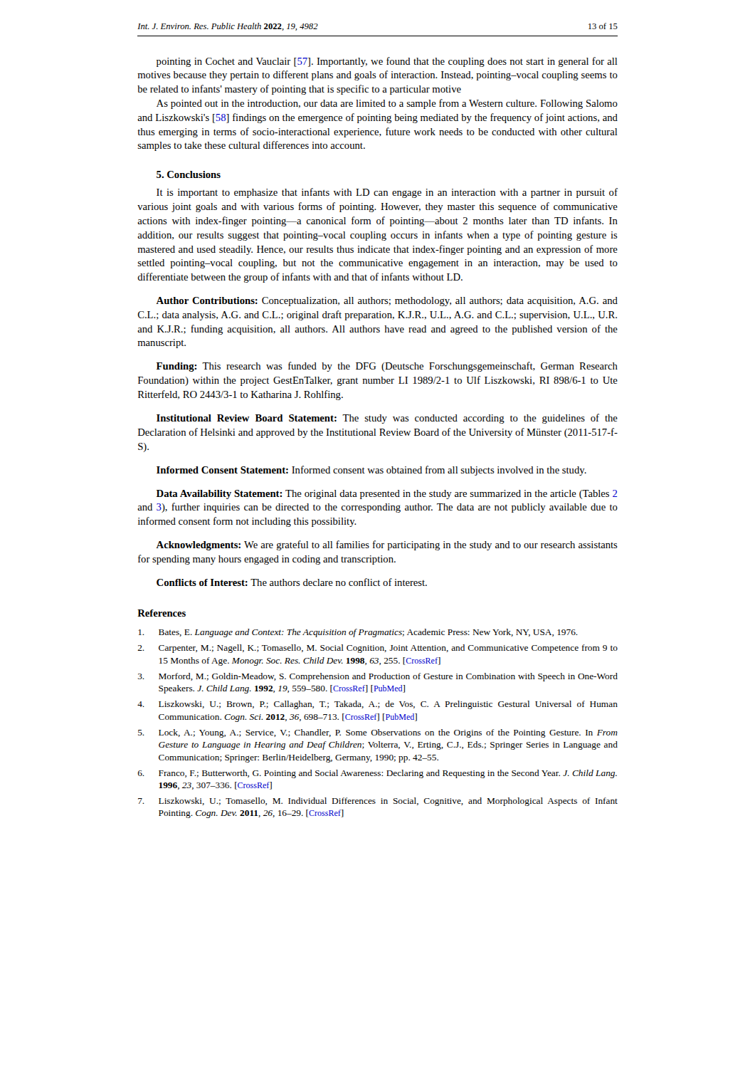Int. J. Environ. Res. Public Health 2022, 19, 4982
13 of 15
pointing in Cochet and Vauclair [57]. Importantly, we found that the coupling does not start in general for all motives because they pertain to different plans and goals of interaction. Instead, pointing–vocal coupling seems to be related to infants' mastery of pointing that is specific to a particular motive
As pointed out in the introduction, our data are limited to a sample from a Western culture. Following Salomo and Liszkowski's [58] findings on the emergence of pointing being mediated by the frequency of joint actions, and thus emerging in terms of socio-interactional experience, future work needs to be conducted with other cultural samples to take these cultural differences into account.
5. Conclusions
It is important to emphasize that infants with LD can engage in an interaction with a partner in pursuit of various joint goals and with various forms of pointing. However, they master this sequence of communicative actions with index-finger pointing—a canonical form of pointing—about 2 months later than TD infants. In addition, our results suggest that pointing–vocal coupling occurs in infants when a type of pointing gesture is mastered and used steadily. Hence, our results thus indicate that index-finger pointing and an expression of more settled pointing–vocal coupling, but not the communicative engagement in an interaction, may be used to differentiate between the group of infants with and that of infants without LD.
Author Contributions: Conceptualization, all authors; methodology, all authors; data acquisition, A.G. and C.L.; data analysis, A.G. and C.L.; original draft preparation, K.J.R., U.L., A.G. and C.L.; supervision, U.L., U.R. and K.J.R.; funding acquisition, all authors. All authors have read and agreed to the published version of the manuscript.
Funding: This research was funded by the DFG (Deutsche Forschungsgemeinschaft, German Research Foundation) within the project GestEnTalker, grant number LI 1989/2-1 to Ulf Liszkowski, RI 898/6-1 to Ute Ritterfeld, RO 2443/3-1 to Katharina J. Rohlfing.
Institutional Review Board Statement: The study was conducted according to the guidelines of the Declaration of Helsinki and approved by the Institutional Review Board of the University of Münster (2011-517-f-S).
Informed Consent Statement: Informed consent was obtained from all subjects involved in the study.
Data Availability Statement: The original data presented in the study are summarized in the article (Tables 2 and 3), further inquiries can be directed to the corresponding author. The data are not publicly available due to informed consent form not including this possibility.
Acknowledgments: We are grateful to all families for participating in the study and to our research assistants for spending many hours engaged in coding and transcription.
Conflicts of Interest: The authors declare no conflict of interest.
References
Bates, E. Language and Context: The Acquisition of Pragmatics; Academic Press: New York, NY, USA, 1976.
Carpenter, M.; Nagell, K.; Tomasello, M. Social Cognition, Joint Attention, and Communicative Competence from 9 to 15 Months of Age. Monogr. Soc. Res. Child Dev. 1998, 63, 255. [CrossRef]
Morford, M.; Goldin-Meadow, S. Comprehension and Production of Gesture in Combination with Speech in One-Word Speakers. J. Child Lang. 1992, 19, 559–580. [CrossRef] [PubMed]
Liszkowski, U.; Brown, P.; Callaghan, T.; Takada, A.; de Vos, C. A Prelinguistic Gestural Universal of Human Communication. Cogn. Sci. 2012, 36, 698–713. [CrossRef] [PubMed]
Lock, A.; Young, A.; Service, V.; Chandler, P. Some Observations on the Origins of the Pointing Gesture. In From Gesture to Language in Hearing and Deaf Children; Volterra, V., Erting, C.J., Eds.; Springer Series in Language and Communication; Springer: Berlin/Heidelberg, Germany, 1990; pp. 42–55.
Franco, F.; Butterworth, G. Pointing and Social Awareness: Declaring and Requesting in the Second Year. J. Child Lang. 1996, 23, 307–336. [CrossRef]
Liszkowski, U.; Tomasello, M. Individual Differences in Social, Cognitive, and Morphological Aspects of Infant Pointing. Cogn. Dev. 2011, 26, 16–29. [CrossRef]